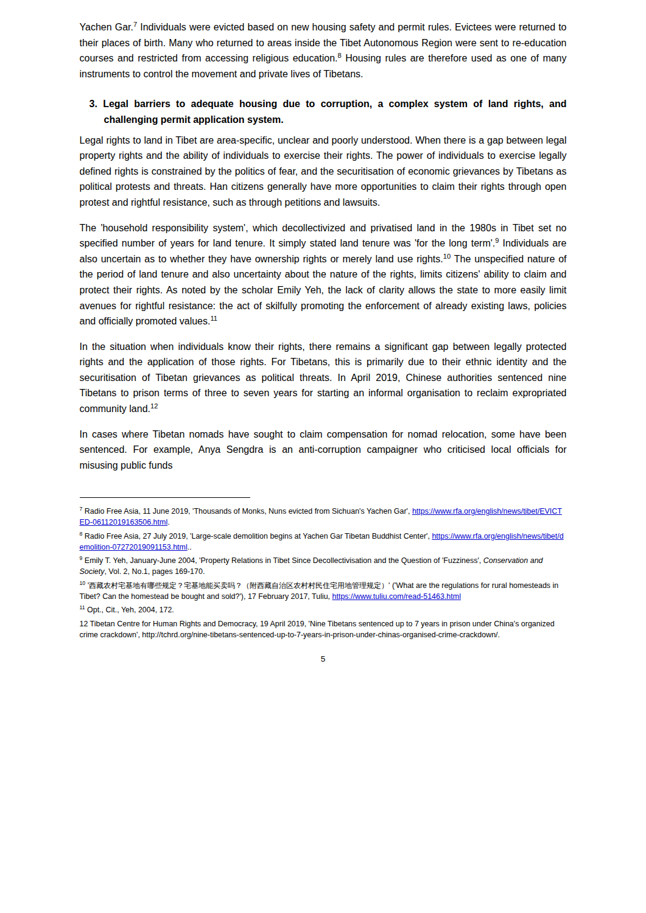Yachen Gar.7 Individuals were evicted based on new housing safety and permit rules. Evictees were returned to their places of birth. Many who returned to areas inside the Tibet Autonomous Region were sent to re-education courses and restricted from accessing religious education.8 Housing rules are therefore used as one of many instruments to control the movement and private lives of Tibetans.
3. Legal barriers to adequate housing due to corruption, a complex system of land rights, and challenging permit application system.
Legal rights to land in Tibet are area-specific, unclear and poorly understood. When there is a gap between legal property rights and the ability of individuals to exercise their rights. The power of individuals to exercise legally defined rights is constrained by the politics of fear, and the securitisation of economic grievances by Tibetans as political protests and threats. Han citizens generally have more opportunities to claim their rights through open protest and rightful resistance, such as through petitions and lawsuits.
The 'household responsibility system', which decollectivized and privatised land in the 1980s in Tibet set no specified number of years for land tenure. It simply stated land tenure was 'for the long term'.9 Individuals are also uncertain as to whether they have ownership rights or merely land use rights.10 The unspecified nature of the period of land tenure and also uncertainty about the nature of the rights, limits citizens' ability to claim and protect their rights. As noted by the scholar Emily Yeh, the lack of clarity allows the state to more easily limit avenues for rightful resistance: the act of skilfully promoting the enforcement of already existing laws, policies and officially promoted values.11
In the situation when individuals know their rights, there remains a significant gap between legally protected rights and the application of those rights. For Tibetans, this is primarily due to their ethnic identity and the securitisation of Tibetan grievances as political threats. In April 2019, Chinese authorities sentenced nine Tibetans to prison terms of three to seven years for starting an informal organisation to reclaim expropriated community land.12
In cases where Tibetan nomads have sought to claim compensation for nomad relocation, some have been sentenced. For example, Anya Sengdra is an anti-corruption campaigner who criticised local officials for misusing public funds
7 Radio Free Asia, 11 June 2019, 'Thousands of Monks, Nuns evicted from Sichuan's Yachen Gar', https://www.rfa.org/english/news/tibet/EVICTED-06112019163506.html.
8 Radio Free Asia, 27 July 2019, 'Large-scale demolition begins at Yachen Gar Tibetan Buddhist Center', https://www.rfa.org/english/news/tibet/demolition-07272019091153.html..
9 Emily T. Yeh, January-June 2004, 'Property Relations in Tibet Since Decollectivisation and the Question of 'Fuzziness', Conservation and Society, Vol. 2, No.1, pages 169-170.
10 '西藏农村宅基地有哪些规定？宅基地能买卖吗？（附西藏自治区农村村民住宅用地管理规定）' ('What are the regulations for rural homesteads in Tibet? Can the homestead be bought and sold?'), 17 February 2017, Tuliu, https://www.tuliu.com/read-51463.html
11 Opt., Cit., Yeh, 2004, 172.
12 Tibetan Centre for Human Rights and Democracy, 19 April 2019, 'Nine Tibetans sentenced up to 7 years in prison under China's organized crime crackdown', http://tchrd.org/nine-tibetans-sentenced-up-to-7-years-in-prison-under-chinas-organised-crime-crackdown/.
5